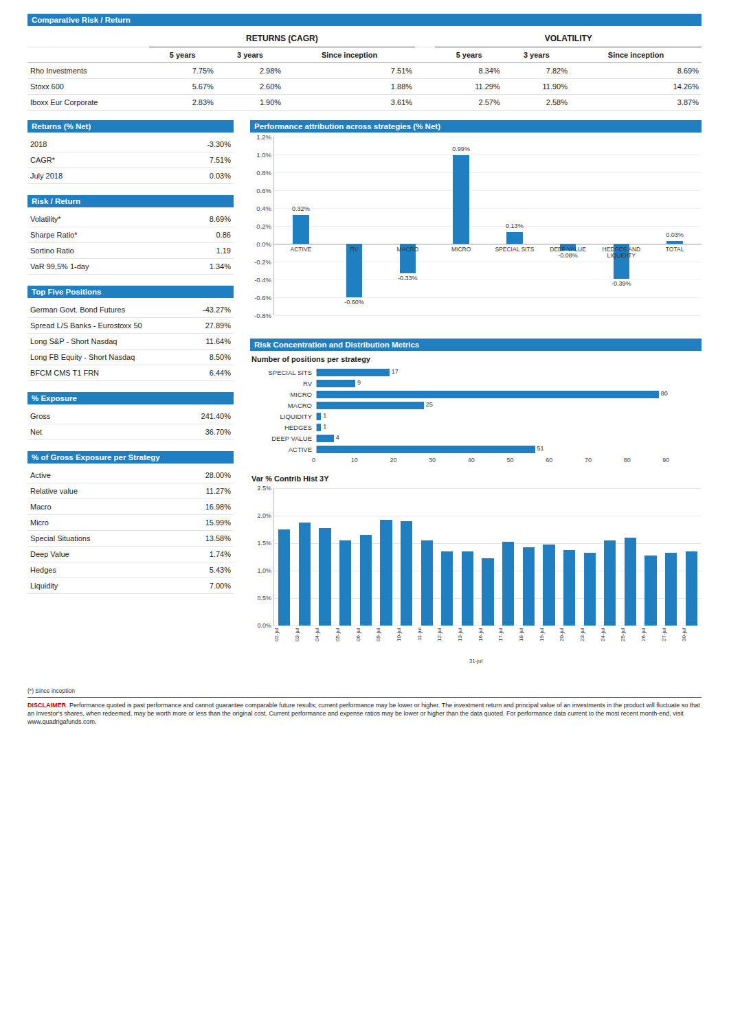Comparative Risk / Return
| | RETURNS (CAGR) | | VOLATILITY |
| | 5 years | 3 years | Since inception | | 5 years | 3 years | Since inception |
| Rho Investments | 7.75% | 2.98% | 7.51% | | 8.34% | 7.82% | 8.69% |
| Stoxx 600 | 5.67% | 2.60% | 1.88% | | 11.29% | 11.90% | 14.26% |
| Iboxx Eur Corporate | 2.83% | 1.90% | 3.61% | | 2.57% | 2.58% | 3.87% |
Returns (% Net)
| 2018 | -3.30% |
| CAGR* | 7.51% |
| July 2018 | 0.03% |
Risk / Return
| Volatility* | 8.69% |
| Sharpe Ratio* | 0.86 |
| Sortino Ratio | 1.19 |
| VaR 99,5% 1-day | 1.34% |
Top Five Positions
| German Govt. Bond Futures | -43.27% |
| Spread L/S Banks - Eurostoxx 50 | 27.89% |
| Long S&P - Short Nasdaq | 11.64% |
| Long FB Equity - Short Nasdaq | 8.50% |
| BFCM CMS T1 FRN | 6.44% |
% Exposure
| Gross | 241.40% |
| Net | 36.70% |
% of Gross Exposure per Strategy
| Active | 28.00% |
| Relative value | 11.27% |
| Macro | 16.98% |
| Micro | 15.99% |
| Special Situations | 13.58% |
| Deep Value | 1.74% |
| Hedges | 5.43% |
| Liquidity | 7.00% |
Performance attribution across strategies (% Net)
1.2%
1.0%
0.8%
0.6%
0.4%
0.2%
0.0%
-0.2%
-0.4%
-0.6%
-0.8%
0.32%
ACTIVE
-0.60%
RV
-0.33%
MACRO
0.99%
MICRO
0.13%
SPECIAL SITS
-0.08%
DEEP VALUE
-0.39%
HEDGES AND
LIQUIDITY
0.03%
TOTAL
Risk Concentration and Distribution Metrics
Number of positions per strategy
SPECIAL SITS
17
RV
9
MICRO
80
MACRO
25
LIQUIDITY
1
HEDGES
1
DEEP VALUE
4
ACTIVE
51
010203040 5060708090
Var % Contrib Hist 3Y
2.5%
2.0%
1.5%
1.0%
0.5%
0.0%
02-jul 03-jul 04-jul 05-jul 06-jul 09-jul 10-jul 11-jul 12-jul 13-jul 16-jul 17-jul 18-jul 19-jul 20-jul 23-jul 24-jul 25-jul 26-jul 27-jul 30-jul
31-jul
(*) Since inception
DISCLAIMER. Performance quoted is past performance and cannot guarantee comparable future results; current performance may be lower or higher. The investment return and principal value of an investments in the product will fluctuate so that an Investor's shares, when redeemed, may be worth more or less than the original cost. Current performance and expense ratios may be lower or higher than the data quoted. For performance data current to the most recent month-end, visit www.quadrigafunds.com.